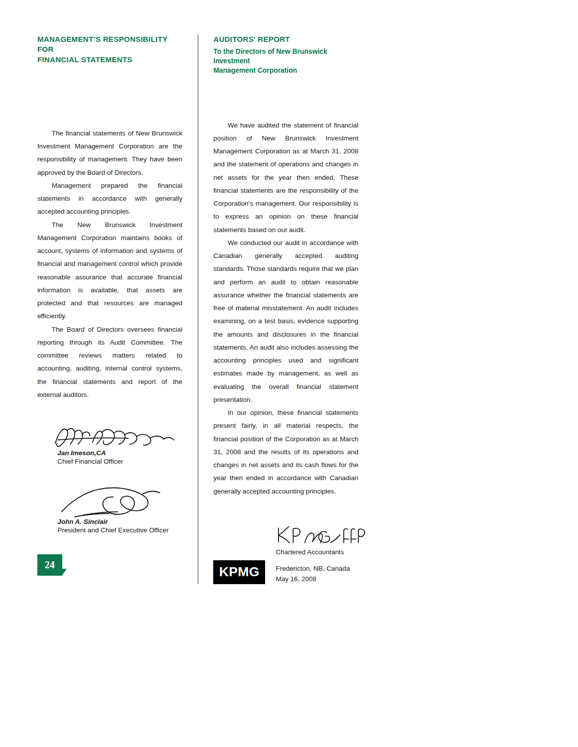Management’s Responsibility for
Financial Statements
The financial statements of New Brunswick Investment Management Corporation are the responsibility of management. They have been approved by the Board of Directors.
Management prepared the financial statements in accordance with generally accepted accounting principles.
The New Brunswick Investment Management Corporation maintains books of account, systems of information and systems of financial and management control which provide reasonable assurance that accurate financial information is available, that assets are protected and that resources are managed efficiently.
The Board of Directors oversees financial reporting through its Audit Committee. The committee reviews matters related to accounting, auditing, internal control systems, the financial statements and report of the external auditors.
Jan Imeson,CA
Chief Financial Officer
John A. Sinclair
President and Chief Executive Officer
Auditors' Report
To the Directors of New Brunswick Investment
Management Corporation
We have audited the statement of financial position of New Brunswick Investment Management Corporation as at March 31, 2008 and the statement of operations and changes in net assets for the year then ended. These financial statements are the responsibility of the Corporation's management. Our responsibility is to express an opinion on these financial statements based on our audit.
We conducted our audit in accordance with Canadian generally accepted auditing standards. Those standards require that we plan and perform an audit to obtain reasonable assurance whether the financial statements are free of material misstatement. An audit includes examining, on a test basis, evidence supporting the amounts and disclosures in the financial statements. An audit also includes assessing the accounting principles used and significant estimates made by management, as well as evaluating the overall financial statement presentation.
In our opinion, these financial statements present fairly, in all material respects, the financial position of the Corporation as at March 31, 2008 and the results of its operations and changes in net assets and its cash flows for the year then ended in accordance with Canadian generally accepted accounting principles.
KPMG
Chartered Accountants
Fredericton, NB, Canada
May 16, 2008
24